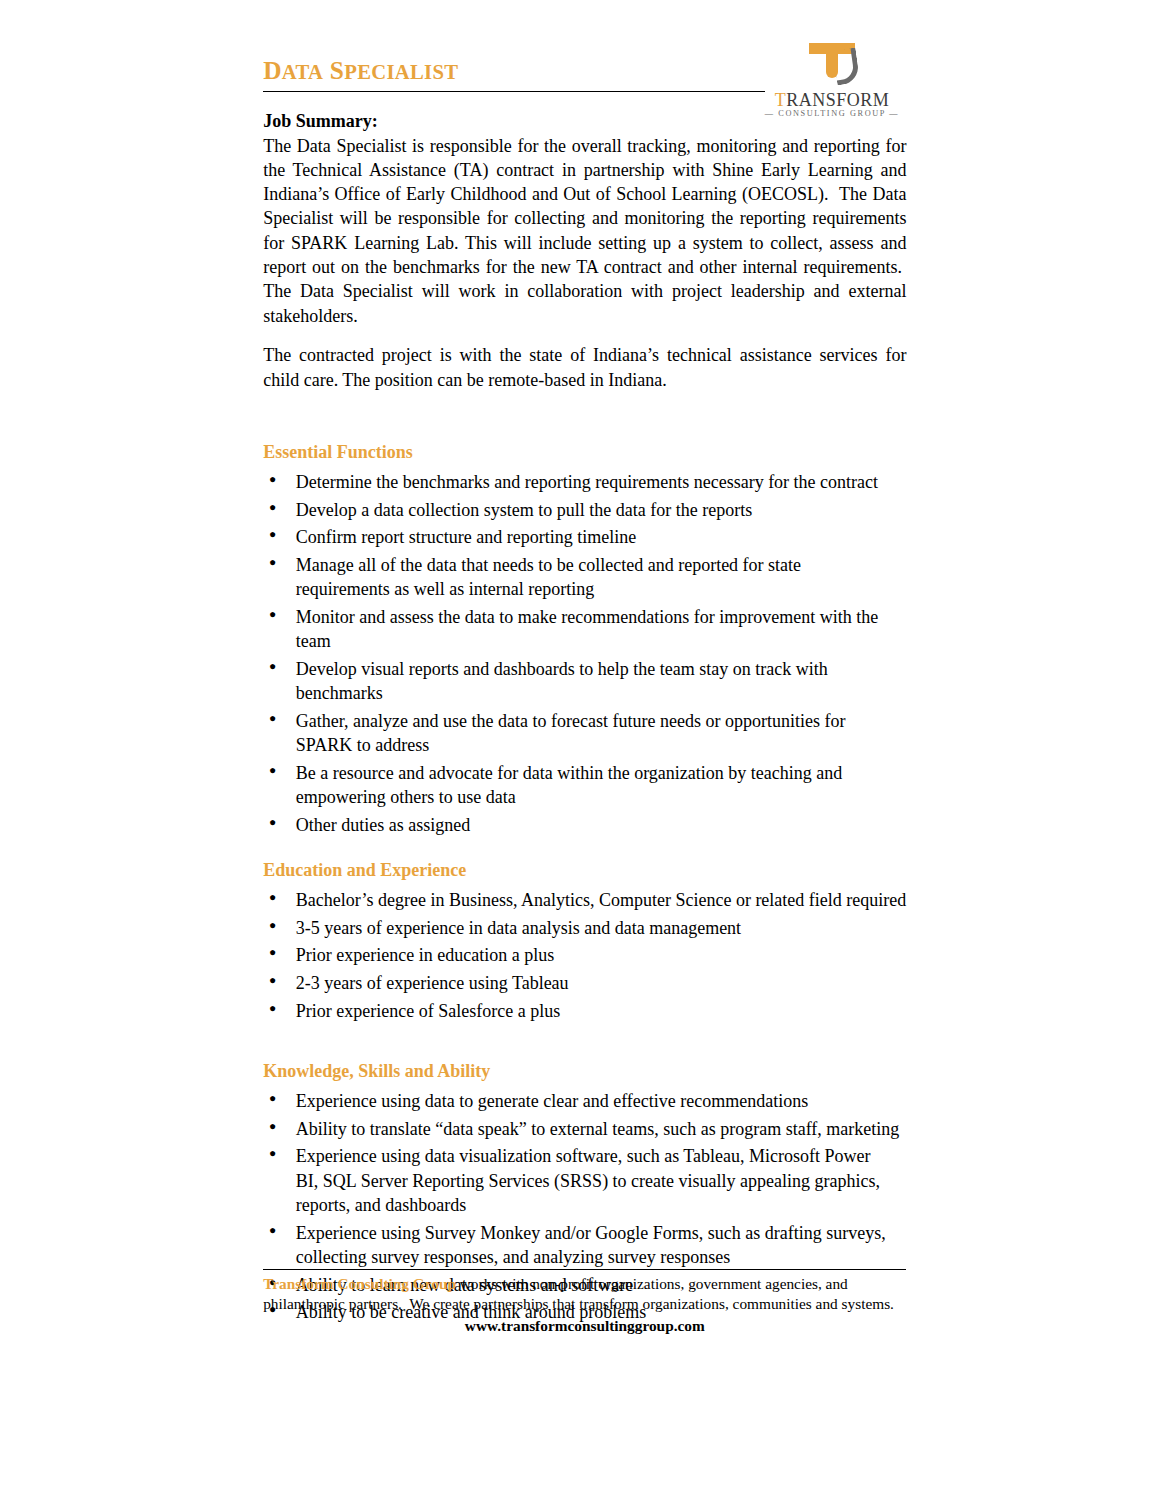Transform
— Consulting Group —
DATA SPECIALIST
Job Summary:
The Data Specialist is responsible for the overall tracking, monitoring and reporting for the Technical Assistance (TA) contract in partnership with Shine Early Learning and Indiana’s Office of Early Childhood and Out of School Learning (OECOSL). The Data Specialist will be responsible for collecting and monitoring the reporting requirements for SPARK Learning Lab. This will include setting up a system to collect, assess and report out on the benchmarks for the new TA contract and other internal requirements. The Data Specialist will work in collaboration with project leadership and external stakeholders.
The contracted project is with the state of Indiana’s technical assistance services for child care. The position can be remote-based in Indiana.
Essential Functions
Determine the benchmarks and reporting requirements necessary for the contract
Develop a data collection system to pull the data for the reports
Confirm report structure and reporting timeline
Manage all of the data that needs to be collected and reported for state requirements as well as internal reporting
Monitor and assess the data to make recommendations for improvement with the team
Develop visual reports and dashboards to help the team stay on track with benchmarks
Gather, analyze and use the data to forecast future needs or opportunities for SPARK to address
Be a resource and advocate for data within the organization by teaching and empowering others to use data
Other duties as assigned
Education and Experience
Bachelor’s degree in Business, Analytics, Computer Science or related field required
3-5 years of experience in data analysis and data management
Prior experience in education a plus
2-3 years of experience using Tableau
Prior experience of Salesforce a plus
Knowledge, Skills and Ability
Experience using data to generate clear and effective recommendations
Ability to translate “data speak” to external teams, such as program staff, marketing
Experience using data visualization software, such as Tableau, Microsoft Power BI, SQL Server Reporting Services (SRSS) to create visually appealing graphics, reports, and dashboards
Experience using Survey Monkey and/or Google Forms, such as drafting surveys, collecting survey responses, and analyzing survey responses
Ability to learn new data systems and software
Ability to be creative and think around problems
Transform Consulting Group works with non-profit organizations, government agencies, and philanthropic partners. We create partnerships that transform organizations, communities and systems.
www.transformconsultinggroup.com